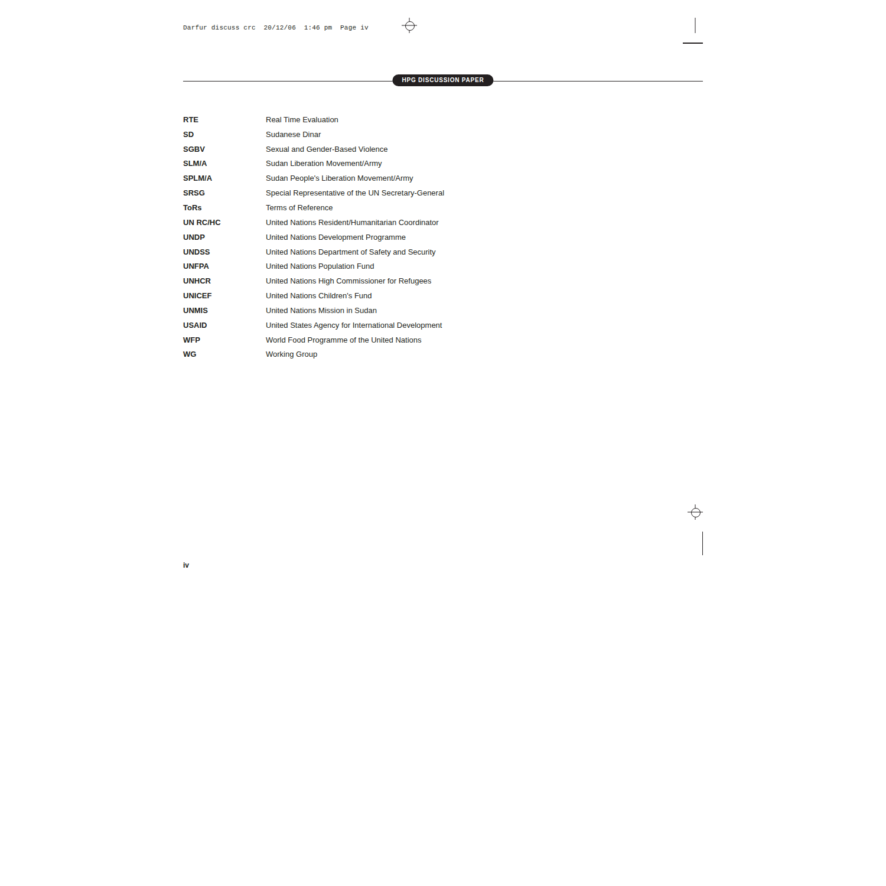Darfur discuss crc 20/12/06 1:46 pm Page iv
HPG DISCUSSION PAPER
| RTE | Real Time Evaluation |
| SD | Sudanese Dinar |
| SGBV | Sexual and Gender-Based Violence |
| SLM/A | Sudan Liberation Movement/Army |
| SPLM/A | Sudan People's Liberation Movement/Army |
| SRSG | Special Representative of the UN Secretary-General |
| ToRs | Terms of Reference |
| UN RC/HC | United Nations Resident/Humanitarian Coordinator |
| UNDP | United Nations Development Programme |
| UNDSS | United Nations Department of Safety and Security |
| UNFPA | United Nations Population Fund |
| UNHCR | United Nations High Commissioner for Refugees |
| UNICEF | United Nations Children's Fund |
| UNMIS | United Nations Mission in Sudan |
| USAID | United States Agency for International Development |
| WFP | World Food Programme of the United Nations |
| WG | Working Group |
iv